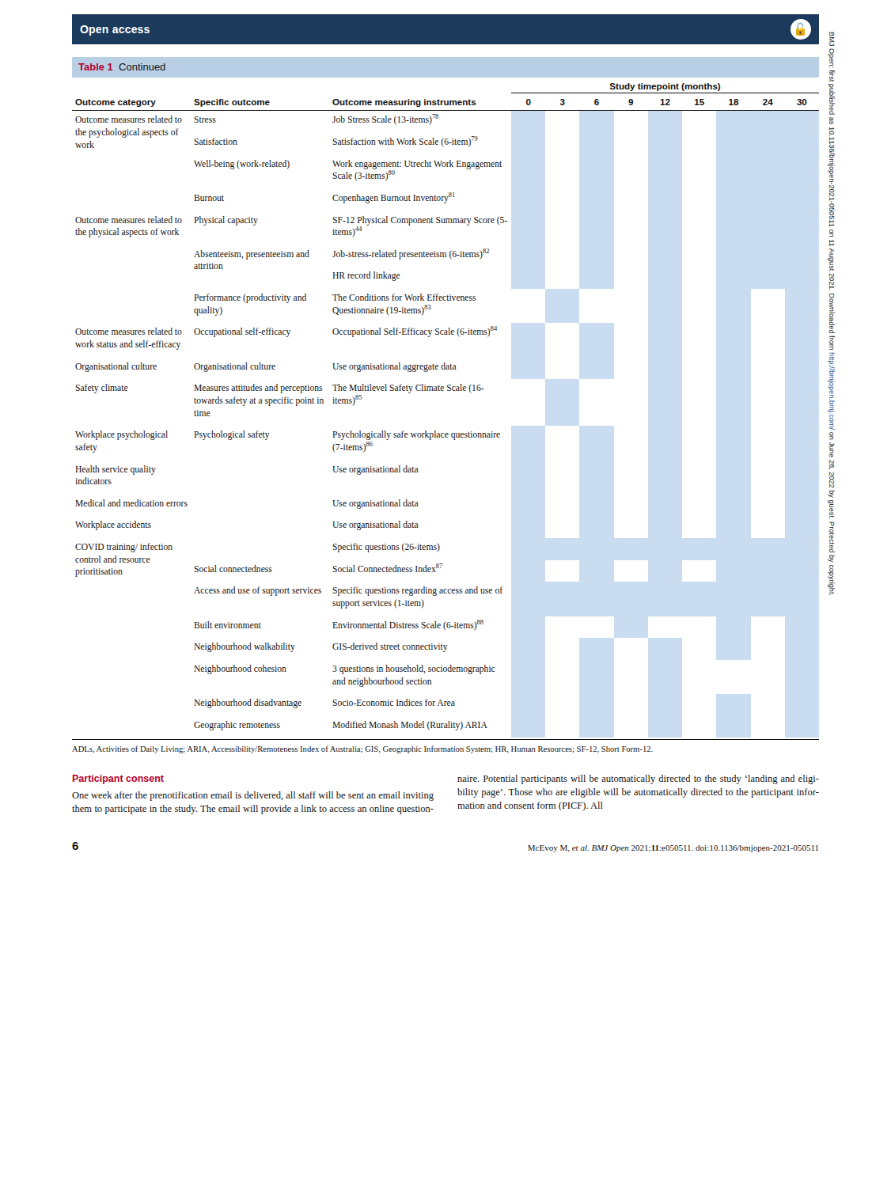BMJ Open: first published as 10.1136/bmjopen-2021-050511 on 11 August 2021. Downloaded from http://bmjopen.bmj.com/ on June 28, 2022 by guest. Protected by copyright.
Open access
🔓
Table 1 Continued
| | | | Study timepoint (months) |
| --- | --- | --- | --- |
| Outcome category | Specific outcome | Outcome measuring instruments | 0 | 3 | 6 | 9 | 12 | 15 | 18 | 24 | 30 |
| Outcome measures related to the psychological aspects of work | Stress | Job Stress Scale (13-items) 78 | | | | | | | | | |
| Satisfaction | Satisfaction with Work Scale (6-item) 79 | | | | | | | | | |
| Well-being (work-related) | Work engagement: Utrecht Work Engagement Scale (3-items) 80 | | | | | | | | | |
| Burnout | Copenhagen Burnout Inventory 81 | | | | | | | | | |
| Outcome measures related to the physical aspects of work | Physical capacity | SF-12 Physical Component Summary Score (5-items) 44 | | | | | | | | | |
| Absenteeism, presenteeism and attrition | Job-stress-related presenteeism (6-items) 82 | | | | | | | | | |
| HR record linkage | | | | | | | | | |
| Performance (productivity and quality) | The Conditions for Work Effectiveness Questionnaire (19-items) 83 | | | | | | | | | |
| Outcome measures related to work status and self-efficacy | Occupational self-efficacy | Occupational Self-Efficacy Scale (6-items) 84 | | | | | | | | | |
| Organisational culture | Organisational culture | Use organisational aggregate data | | | | | | | | | |
| Safety climate | Measures attitudes and perceptions towards safety at a specific point in time | The Multilevel Safety Climate Scale (16-items) 85 | | | | | | | | | |
| Workplace psychological safety | Psychological safety | Psychologically safe workplace questionnaire (7-items) 86 | | | | | | | | | |
| Health service quality indicators | | Use organisational data | | | | | | | | | |
| Medical and medication errors | | Use organisational data | | | | | | | | | |
| Workplace accidents | | Use organisational data | | | | | | | | | |
| COVID training/ infection control and resource prioritisation | | Specific questions (26-items) | | | | | | | | | |
| Social connectedness | Social Connectedness Index 87 | | | | | | | | | |
| Access and use of support services | Specific questions regarding access and use of support services (1-item) | | | | | | | | | |
| Built environment | Environmental Distress Scale (6-items) 88 | | | | | | | | | |
| Neighbourhood walkability | GIS-derived street connectivity | | | | | | | | | |
| Neighbourhood cohesion | 3 questions in household, sociodemographic and neighbourhood section | | | | | | | | | |
| Neighbourhood disadvantage | Socio-Economic Indices for Area | | | | | | | | | |
| Geographic remoteness | Modified Monash Model (Rurality) ARIA | | | | | | | | | |
ADLs, Activities of Daily Living; ARIA, Accessibility/Remoteness Index of Australia; GIS, Geographic Information System; HR, Human Resources; SF-12, Short Form-12.
Participant consent
One week after the prenotification email is delivered, all staff will be sent an email inviting them to participate in the study. The email will provide a link to access an online questionnaire. Potential participants will be automatically directed to the study ‘landing and eligibility page’. Those who are eligible will be automatically directed to the participant information and consent form (PICF). All
6
McEvoy M, et al. BMJ Open 2021;11:e050511. doi:10.1136/bmjopen-2021-050511